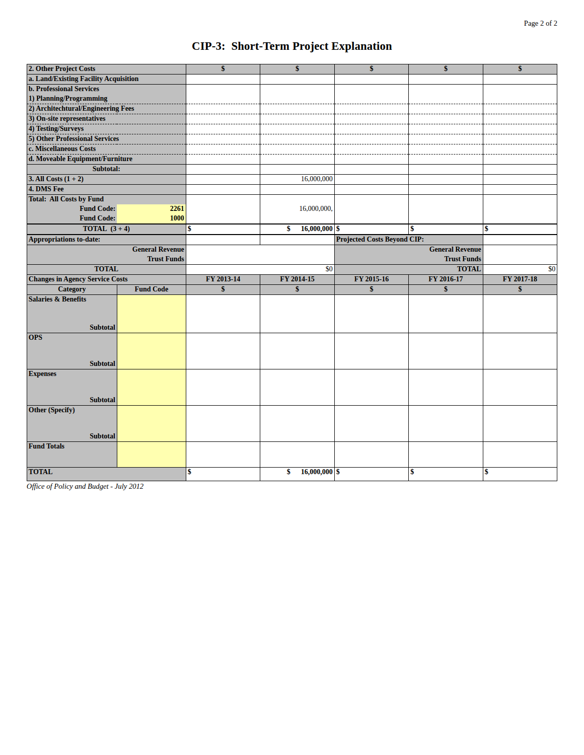Page 2 of 2
CIP-3: Short-Term Project Explanation
| 2. Other Project Costs | $ | $ | $ | $ | $ |
| a. Land/Existing Facility Acquisition | | | | | |
| b. Professional Services | | | | | |
| 1) Planning/Programming | | | | | |
| 2) Architechtural/Engineering Fees | | | | | |
| 3) On-site representatives | | | | | |
| 4) Testing/Surveys | | | | | |
| 5) Other Professional Services | | | | | |
| c. Miscellaneous Costs | | | | | |
| d. Moveable Equipment/Furniture | | | | | |
| Subtotal: | | | | | |
| 3. All Costs (1 + 2) | | 16,000,000 | | | |
| 4. DMS Fee | | | | | |
| Total: All Costs by Fund | | | | | |
| Fund Code: | 2261 | | 16,000,000, | | | |
| Fund Code: | 1000 | | | | | |
| TOTAL (3 + 4) | $ | $ 16,000,000 | $ | $ | $ |
| Appropriations to-date: | | | Projected Costs Beyond CIP: | |
| General Revenue | | General Revenue | |
| Trust Funds | | Trust Funds | |
| TOTAL | $0 | TOTAL | $0 |
| Changes in Agency Service Costs | FY 2013-14 | FY 2014-15 | FY 2015-16 | FY 2016-17 | FY 2017-18 |
| Category | Fund Code | $ | $ | $ | $ | $ |
| Salaries & Benefits | | | | | | |
| Subtotal | | | | | | |
| OPS | | | | | | |
| Subtotal | | | | | | |
| Expenses | | | | | | |
| Subtotal | | | | | | |
| Other (Specify) | | | | | | |
| Subtotal | | | | | | |
| Fund Totals | | | | | | |
| TOTAL | $ | $ 16,000,000 | $ | $ | $ |
Office of Policy and Budget - July 2012